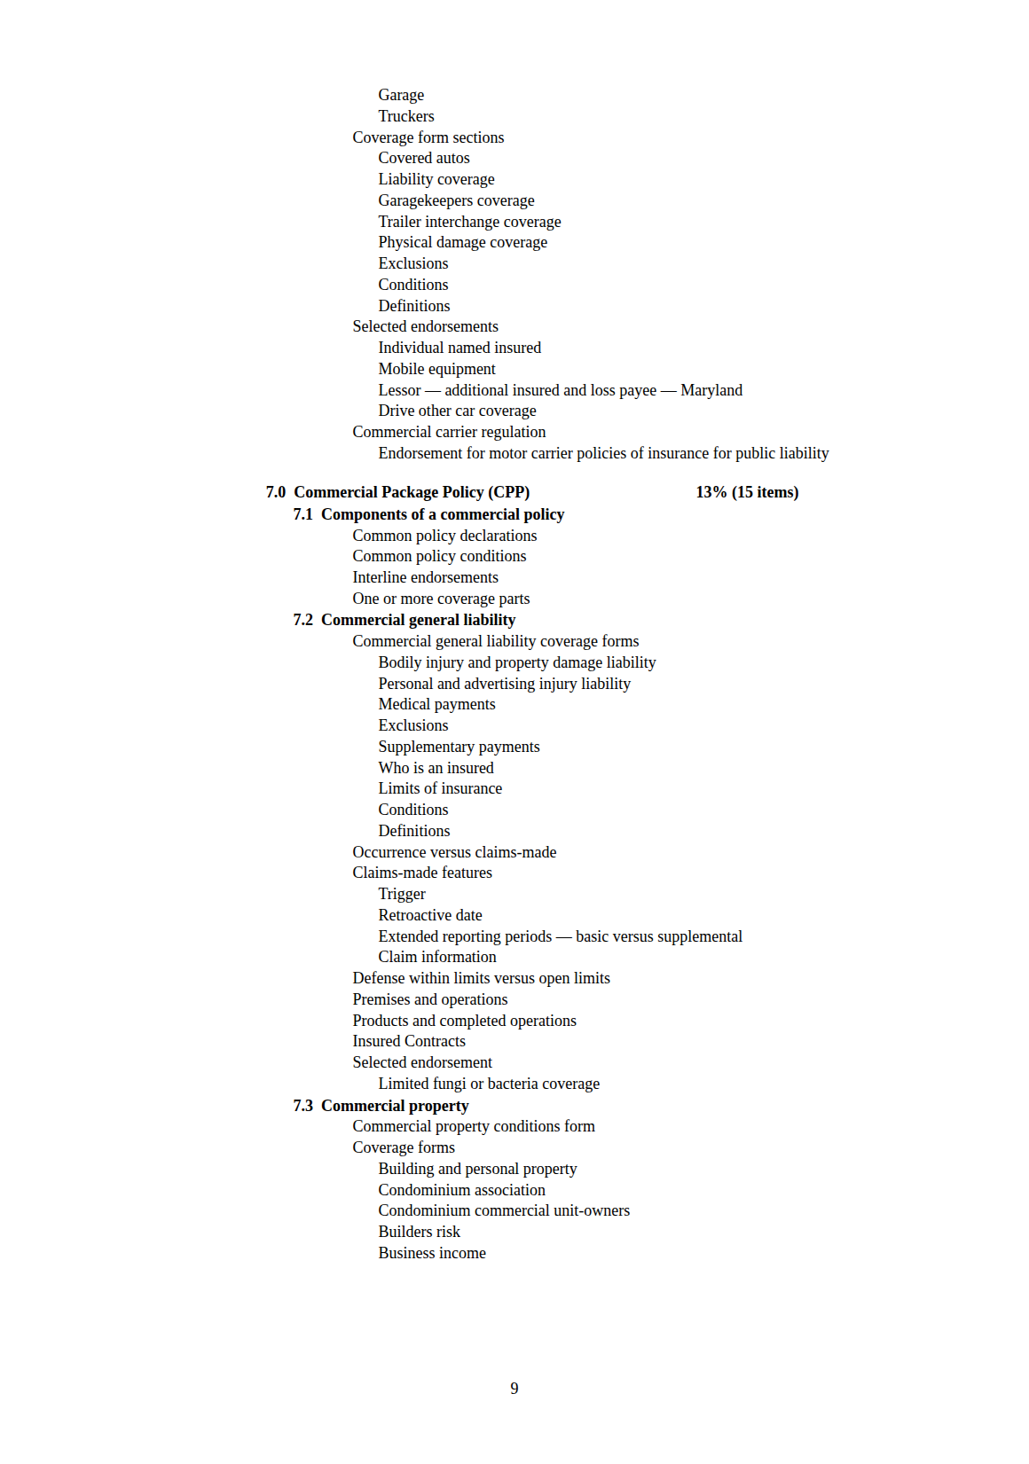Garage
Truckers
Coverage form sections
Covered autos
Liability coverage
Garagekeepers coverage
Trailer interchange coverage
Physical damage coverage
Exclusions
Conditions
Definitions
Selected endorsements
Individual named insured
Mobile equipment
Lessor — additional insured and loss payee — Maryland
Drive other car coverage
Commercial carrier regulation
Endorsement for motor carrier policies of insurance for public liability
7.0 Commercial Package Policy (CPP)13% (15 items)
7.1 Components of a commercial policy
Common policy declarations
Common policy conditions
Interline endorsements
One or more coverage parts
7.2 Commercial general liability
Commercial general liability coverage forms
Bodily injury and property damage liability
Personal and advertising injury liability
Medical payments
Exclusions
Supplementary payments
Who is an insured
Limits of insurance
Conditions
Definitions
Occurrence versus claims-made
Claims-made features
Trigger
Retroactive date
Extended reporting periods — basic versus supplemental
Claim information
Defense within limits versus open limits
Premises and operations
Products and completed operations
Insured Contracts
Selected endorsement
Limited fungi or bacteria coverage
7.3 Commercial property
Commercial property conditions form
Coverage forms
Building and personal property
Condominium association
Condominium commercial unit-owners
Builders risk
Business income
9